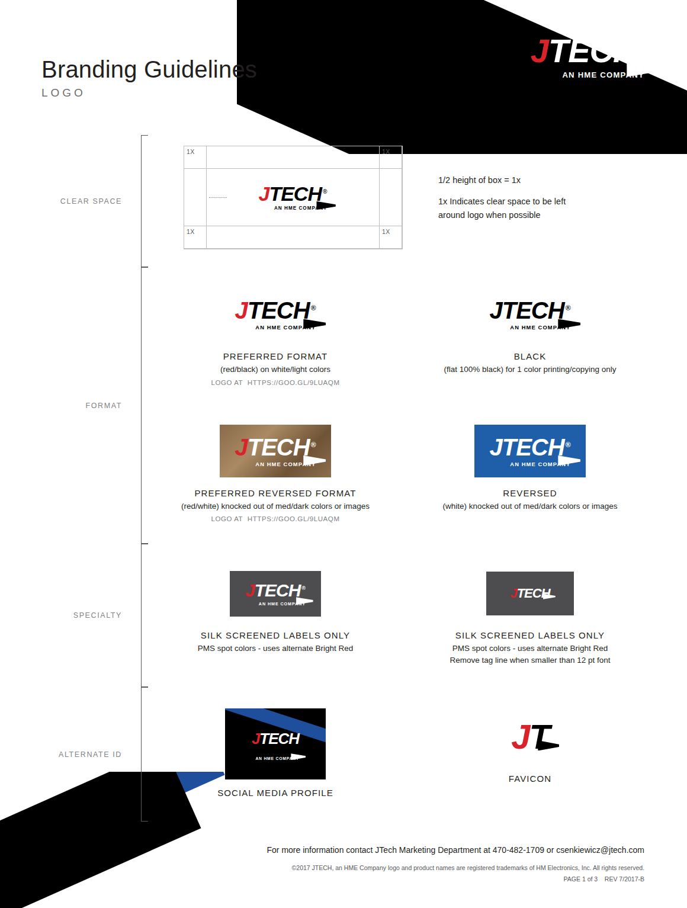JTECH® AN HME COMPANY
Branding Guidelines
LOGO
Clear Space
1X
1X
JTECH® AN HME COMPANY
1X
1X
1/2 height of box = 1x
1x Indicates clear space to be left
around logo when possible
Format
JTECH® AN HME COMPANY
Preferred Format
(red/black) on white/light colors
Logo at https://goo.gl/9luaqm
JTECH® AN HME COMPANY
Black
(flat 100% black) for 1 color printing/copying only
JTECH® AN HME COMPANY
Preferred Reversed Format
(red/white) knocked out of med/dark colors or images
Logo at https://goo.gl/9luaqm
JTECH® AN HME COMPANY
Reversed
(white) knocked out of med/dark colors or images
Specialty
JTECH® AN HME COMPANY
Silk Screened Labels Only
PMS spot colors - uses alternate Bright Red
JTECH
Silk Screened Labels Only
PMS spot colors - uses alternate Bright Red
Remove tag line when smaller than 12 pt font
Alternate ID
JTECH AN HME COMPANY
Social Media Profile
JT
Favicon
For more information contact JTech Marketing Department at 470-482-1709 or csenkiewicz@jtech.com
©2017 JTECH, an HME Company logo and product names are registered trademarks of HM Electronics, Inc. All rights reserved. PAGE 1 of 3 REV 7/2017-B